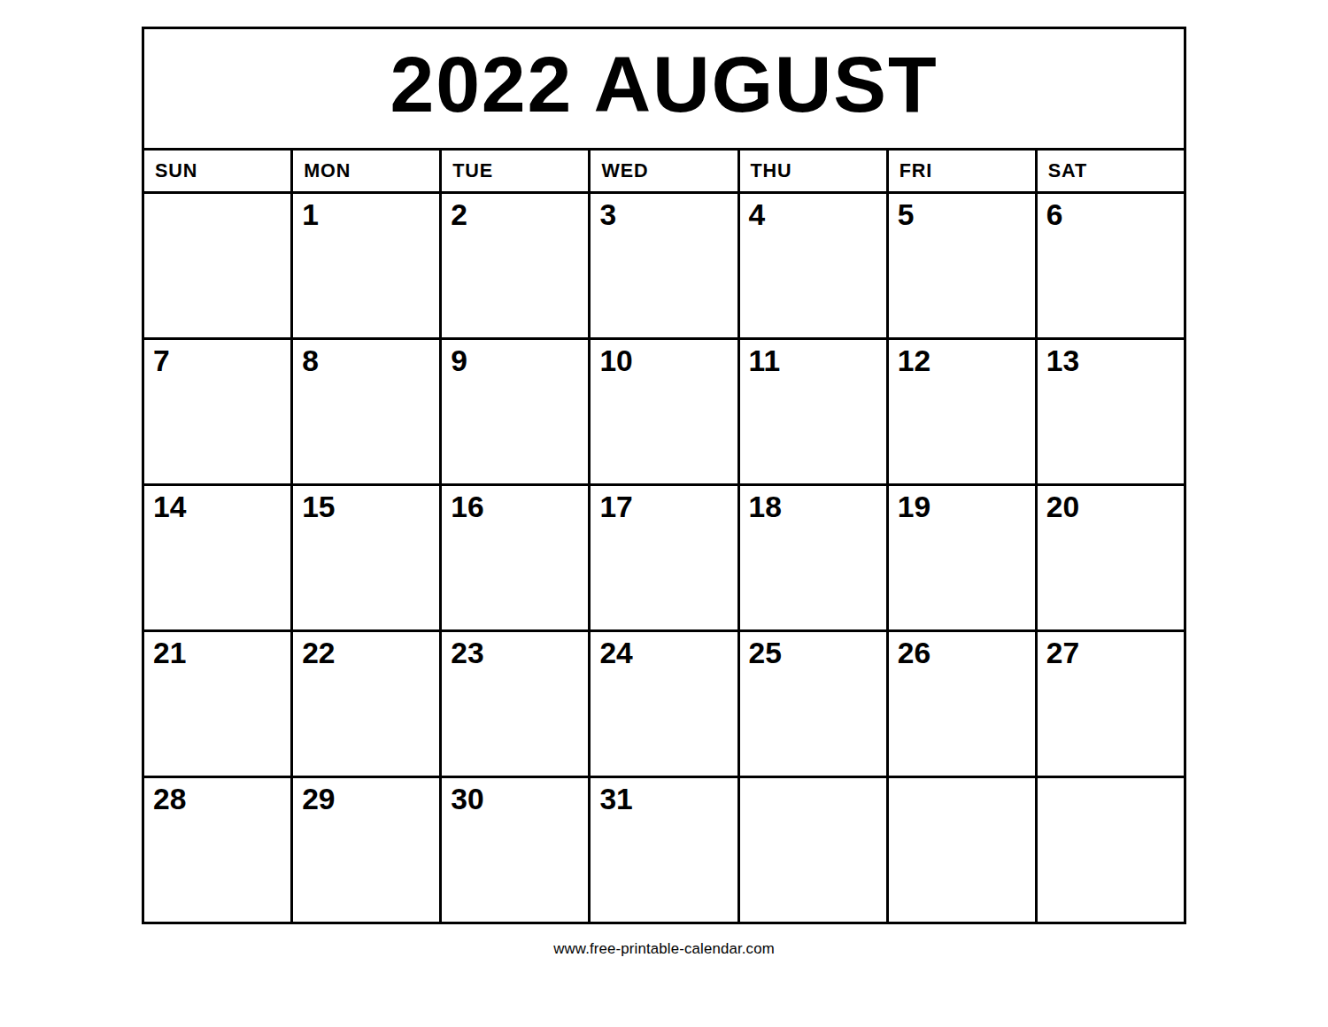2022 AUGUST
| SUN | MON | TUE | WED | THU | FRI | SAT |
| --- | --- | --- | --- | --- | --- | --- |
| | 1 | 2 | 3 | 4 | 5 | 6 |
| 7 | 8 | 9 | 10 | 11 | 12 | 13 |
| 14 | 15 | 16 | 17 | 18 | 19 | 20 |
| 21 | 22 | 23 | 24 | 25 | 26 | 27 |
| 28 | 29 | 30 | 31 | | | |
www.free-printable-calendar.com